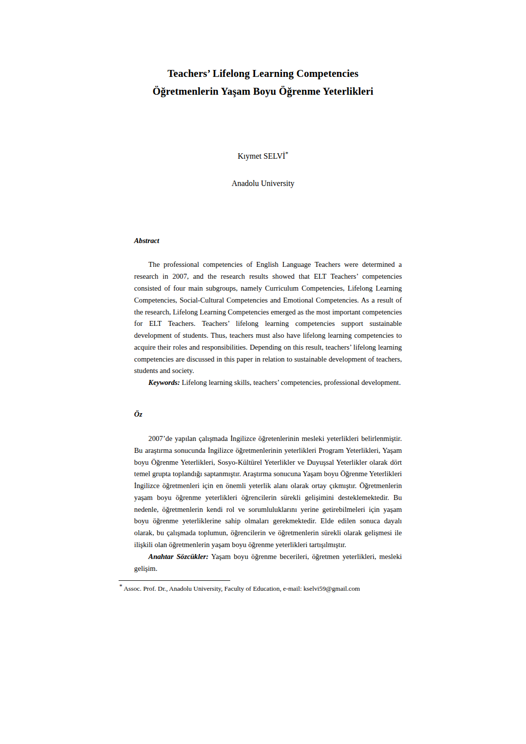Teachers’ Lifelong Learning Competencies Öğretmenlerin Yaşam Boyu Öğrenme Yeterlikleri
Kıymet SELVİ*
Anadolu University
Abstract
The professional competencies of English Language Teachers were determined a research in 2007, and the research results showed that ELT Teachers’ competencies consisted of four main subgroups, namely Curriculum Competencies, Lifelong Learning Competencies, Social-Cultural Competencies and Emotional Competencies. As a result of the research, Lifelong Learning Competencies emerged as the most important competencies for ELT Teachers. Teachers’ lifelong learning competencies support sustainable development of students. Thus, teachers must also have lifelong learning competencies to acquire their roles and responsibilities. Depending on this result, teachers’ lifelong learning competencies are discussed in this paper in relation to sustainable development of teachers, students and society.
Keywords: Lifelong learning skills, teachers’ competencies, professional development.
Öz
2007’de yapılan çalışmada İngilizce öğretenlerinin mesleki yeterlikleri belirlenmiştir. Bu araştırma sonucunda İngilizce öğretmenlerinin yeterlikleri Program Yeterlikleri, Yaşam boyu Öğrenme Yeterlikleri, Sosyo-Kültürel Yeterlikler ve Duyuşsal Yeterlikler olarak dört temel grupta toplandığı saptanmıştır. Araştırma sonucuna Yaşam boyu Öğrenme Yeterlikleri İngilizce öğretmenleri için en önemli yeterlik alanı olarak ortay çıkmıştır. Öğretmenlerin yaşam boyu öğrenme yeterlikleri öğrencilerin sürekli gelişimini desteklemektedir. Bu nedenle, öğretmenlerin kendi rol ve sorumluluklarını yerine getirebilmeleri için yaşam boyu öğrenme yeterliklerine sahip olmaları gerekmektedir. Elde edilen sonuca dayalı olarak, bu çalışmada toplumun, öğrencilerin ve öğretmenlerin sürekli olarak gelişmesi ile ilişkili olan öğretmenlerin yaşam boyu öğrenme yeterlikleri tartışılmıştır.
Anahtar Sözcükler: Yaşam boyu öğrenme becerileri, öğretmen yeterlikleri, mesleki gelişim.
* Assoc. Prof. Dr., Anadolu University, Faculty of Education, e-mail: kselvi59@gmail.com